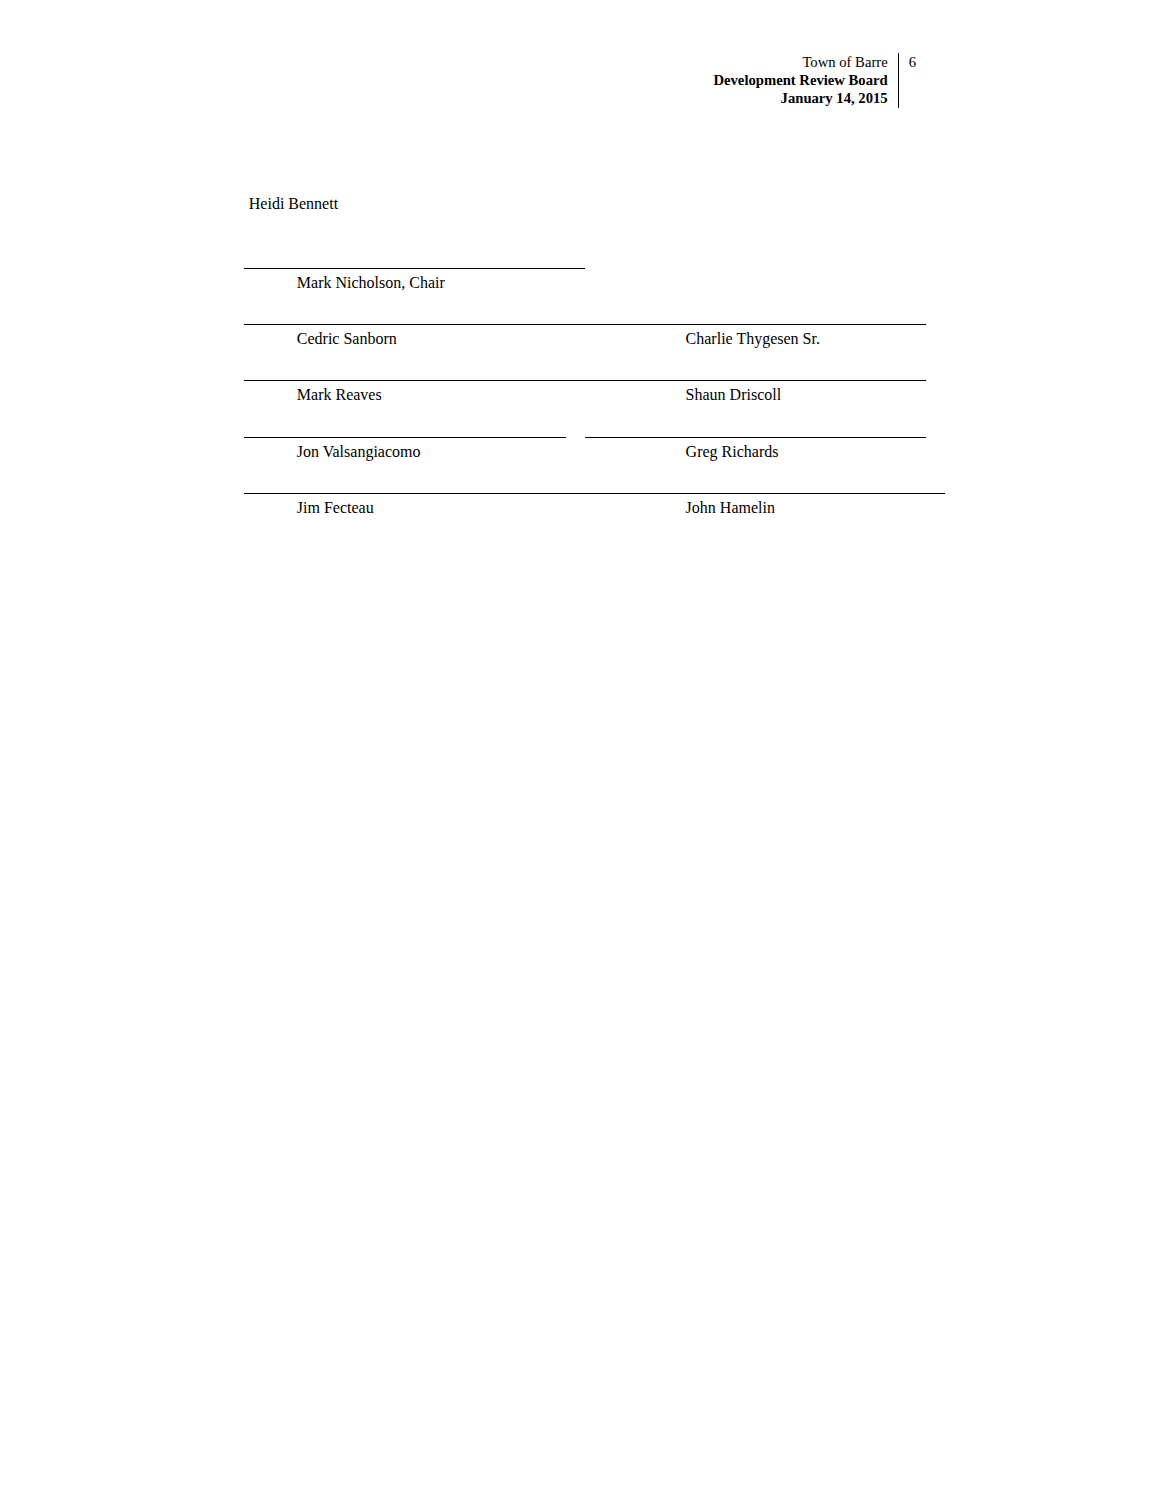Town of Barre
Development Review Board
January 14, 2015
6
Heidi Bennett
| Mark Nicholson, Chair | |
| Cedric Sanborn | Charlie Thygesen Sr. |
| Mark Reaves | Shaun Driscoll |
| Jon Valsangiacomo | Greg Richards |
| Jim Fecteau | John Hamelin |